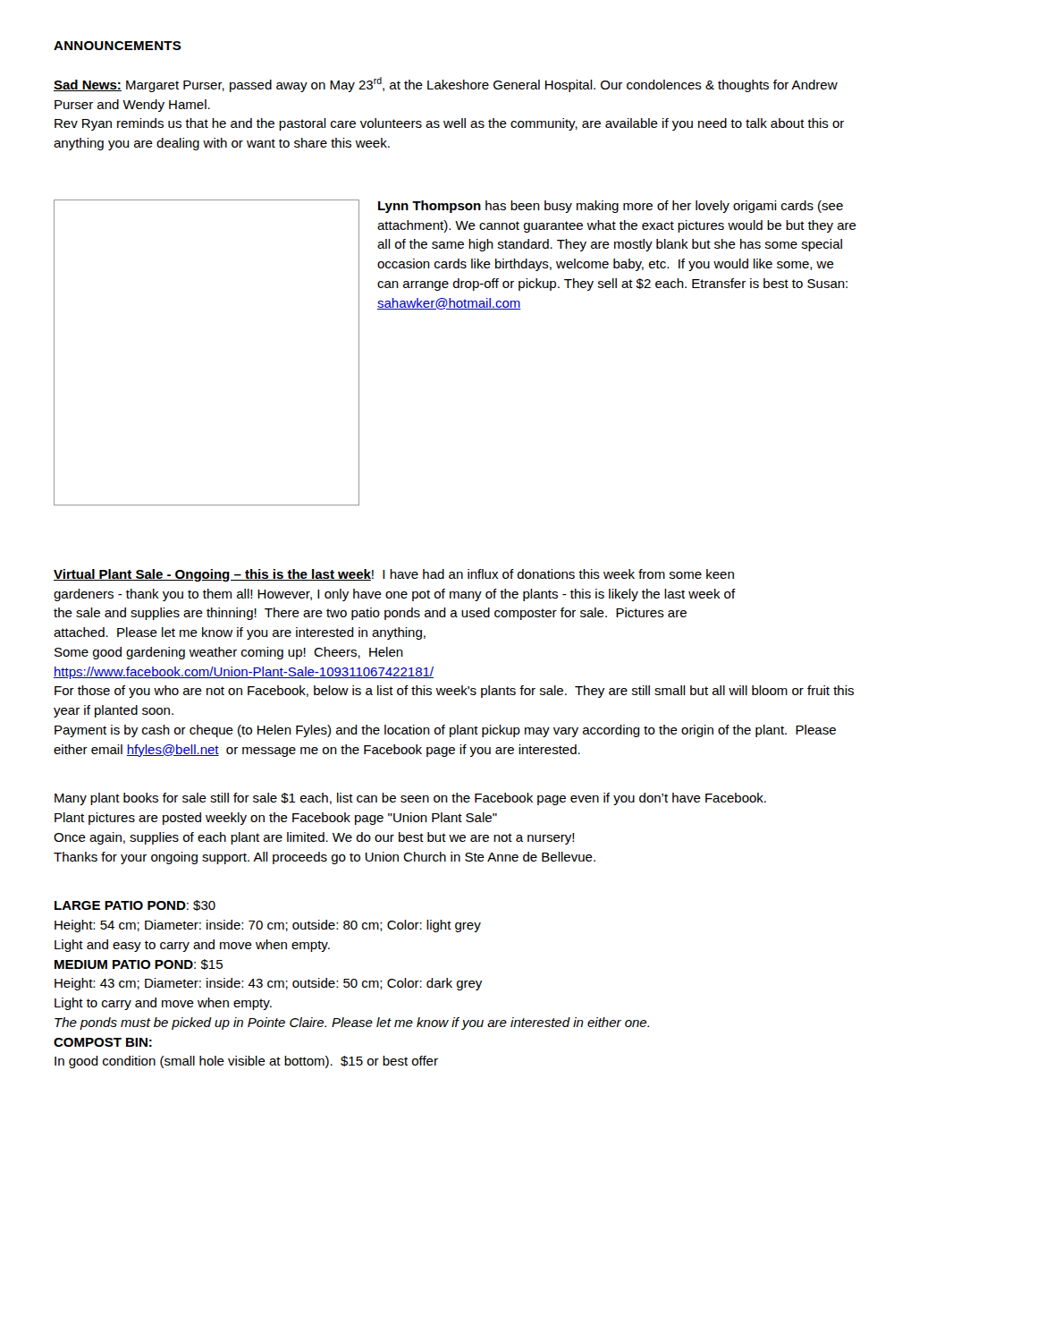ANNOUNCEMENTS
Sad News: Margaret Purser, passed away on May 23rd, at the Lakeshore General Hospital. Our condolences & thoughts for Andrew Purser and Wendy Hamel.
Rev Ryan reminds us that he and the pastoral care volunteers as well as the community, are available if you need to talk about this or anything you are dealing with or want to share this week.
Lynn Thompson has been busy making more of her lovely origami cards (see attachment). We cannot guarantee what the exact pictures would be but they are all of the same high standard. They are mostly blank but she has some special occasion cards like birthdays, welcome baby, etc. If you would like some, we can arrange drop-off or pickup. They sell at $2 each. Etransfer is best to Susan: sahawker@hotmail.com
Virtual Plant Sale - Ongoing – this is the last week! I have had an influx of donations this week from some keen gardeners - thank you to them all! However, I only have one pot of many of the plants - this is likely the last week of the sale and supplies are thinning! There are two patio ponds and a used composter for sale. Pictures are attached. Please let me know if you are interested in anything,
Some good gardening weather coming up! Cheers, Helen
https://www.facebook.com/Union-Plant-Sale-109311067422181/
For those of you who are not on Facebook, below is a list of this week's plants for sale. They are still small but all will bloom or fruit this year if planted soon.
Payment is by cash or cheque (to Helen Fyles) and the location of plant pickup may vary according to the origin of the plant. Please either email hfyles@bell.net or message me on the Facebook page if you are interested.
Many plant books for sale still for sale $1 each, list can be seen on the Facebook page even if you don’t have Facebook.
Plant pictures are posted weekly on the Facebook page "Union Plant Sale"
Once again, supplies of each plant are limited. We do our best but we are not a nursery!
Thanks for your ongoing support. All proceeds go to Union Church in Ste Anne de Bellevue.
LARGE PATIO POND: $30
Height: 54 cm; Diameter: inside: 70 cm; outside: 80 cm; Color: light grey
Light and easy to carry and move when empty.
MEDIUM PATIO POND: $15
Height: 43 cm; Diameter: inside: 43 cm; outside: 50 cm; Color: dark grey
Light to carry and move when empty.
The ponds must be picked up in Pointe Claire. Please let me know if you are interested in either one.
COMPOST BIN:
In good condition (small hole visible at bottom). $15 or best offer